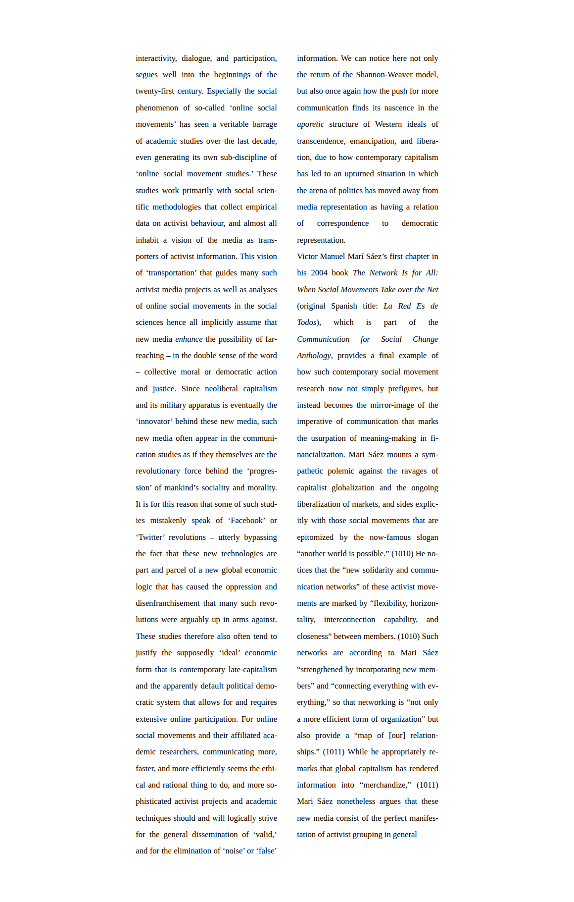interactivity, dialogue, and participation, segues well into the beginnings of the twenty-first century. Especially the social phenomenon of so-called ‘online social movements’ has seen a veritable barrage of academic studies over the last decade, even generating its own sub-discipline of ‘online social movement studies.’ These studies work primarily with social scientific methodologies that collect empirical data on activist behaviour, and almost all inhabit a vision of the media as transporters of activist information. This vision of ‘transportation’ that guides many such activist media projects as well as analyses of online social movements in the social sciences hence all implicitly assume that new media enhance the possibility of far-reaching – in the double sense of the word – collective moral or democratic action and justice. Since neoliberal capitalism and its military apparatus is eventually the ‘innovator’ behind these new media, such new media often appear in the communication studies as if they themselves are the revolutionary force behind the ‘progression’ of mankind’s sociality and morality. It is for this reason that some of such studies mistakenly speak of ‘Facebook’ or ‘Twitter’ revolutions – utterly bypassing the fact that these new technologies are part and parcel of a new global economic logic that has caused the oppression and disenfranchisement that many such revolutions were arguably up in arms against. These studies therefore also often tend to justify the supposedly ‘ideal’ economic form that is contemporary late-capitalism and the apparently default political democratic system that allows for and requires extensive online participation. For online social movements and their affiliated academic researchers, communicating more, faster, and more efficiently seems the ethical and rational thing to do, and more sophisticated activist projects and academic techniques should and will logically strive for the general dissemination of ‘valid,’ and for the elimination of ‘noise’ or ‘false’ information. We can notice here not only the return of the Shannon-Weaver model, but also once again how the push for more communication finds its nascence in the aporetic structure of Western ideals of transcendence, emancipation, and liberation, due to how contemporary capitalism has led to an upturned situation in which the arena of politics has moved away from media representation as having a relation of correspondence to democratic representation.
Victor Manuel Marí Sáez’s first chapter in his 2004 book The Network Is for All: When Social Movements Take over the Net (original Spanish title: La Red Es de Todos), which is part of the Communication for Social Change Anthology, provides a final example of how such contemporary social movement research now not simply prefigures, but instead becomes the mirror-image of the imperative of communication that marks the usurpation of meaning-making in financialization. Mari Sáez mounts a sympathetic polemic against the ravages of capitalist globalization and the ongoing liberalization of markets, and sides explicitly with those social movements that are epitomized by the now-famous slogan “another world is possible.” (1010) He notices that the “new solidarity and communication networks” of these activist movements are marked by “flexibility, horizontality, interconnection capability, and closeness” between members. (1010) Such networks are according to Mari Sáez “strengthened by incorporating new members” and “connecting everything with everything,” so that networking is “not only a more efficient form of organization” but also provide a “map of [our] relationships.” (1011) While he appropriately remarks that global capitalism has rendered information into “merchandize,” (1011) Mari Sáez nonetheless argues that these new media consist of the perfect manifestation of activist grouping in general